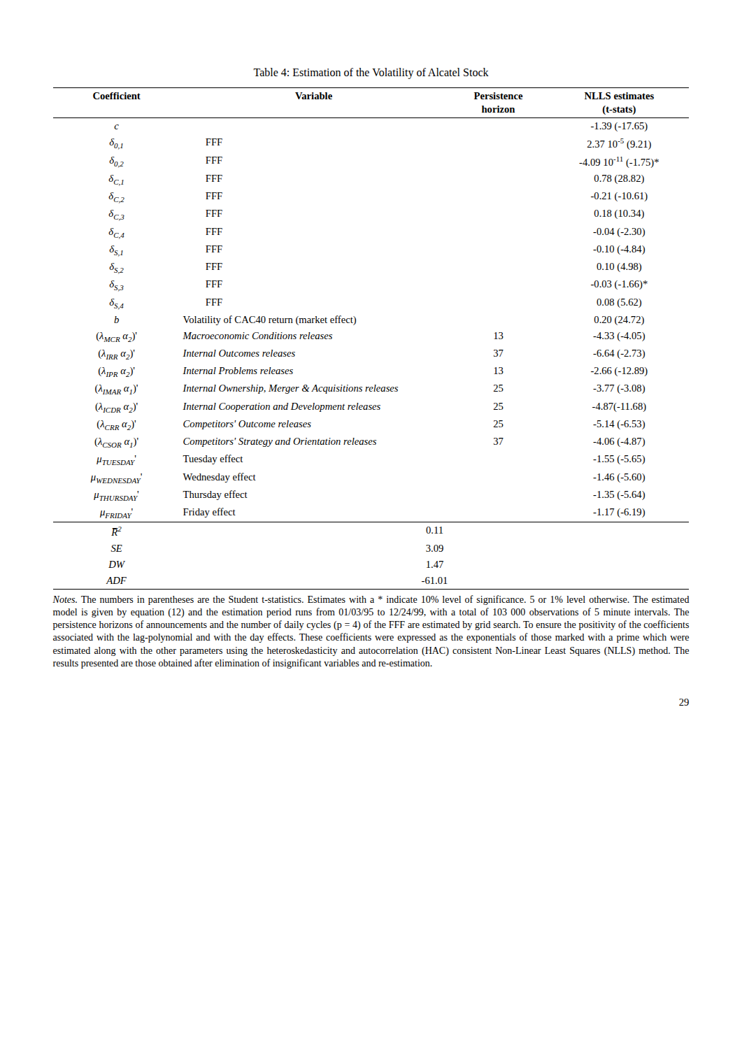Table 4: Estimation of the Volatility of Alcatel Stock
| Coefficient | Variable | Persistence horizon | NLLS estimates (t-stats) |
| --- | --- | --- | --- |
| c | | | -1.39 (-17.65) |
| δ 0,1 | FFF | | 2.37 10 -5 (9.21) |
| δ 0,2 | FFF | | -4.09 10 -11 (-1.75)* |
| δ C,1 | FFF | | 0.78 (28.82) |
| δ C,2 | FFF | | -0.21 (-10.61) |
| δ C,3 | FFF | | 0.18 (10.34) |
| δ C,4 | FFF | | -0.04 (-2.30) |
| δ S,1 | FFF | | -0.10 (-4.84) |
| δ S,2 | FFF | | 0.10 (4.98) |
| δ S,3 | FFF | | -0.03 (-1.66)* |
| δ S,4 | FFF | | 0.08 (5.62) |
| b | Volatility of CAC40 return (market effect) | | 0.20 (24.72) |
| ( λ MCR α 2 )' | Macroeconomic Conditions releases | 13 | -4.33 (-4.05) |
| ( λ IRR α 2 )' | Internal Outcomes releases | 37 | -6.64 (-2.73) |
| ( λ IPR α 2 )' | Internal Problems releases | 13 | -2.66 (-12.89) |
| ( λ IMAR α 1 )' | Internal Ownership, Merger & Acquisitions releases | 25 | -3.77 (-3.08) |
| ( λ ICDR α 2 )' | Internal Cooperation and Development releases | 25 | -4.87(-11.68) |
| ( λ CRR α 2 )' | Competitors' Outcome releases | 25 | -5.14 (-6.53) |
| ( λ CSOR α 1 )' | Competitors' Strategy and Orientation releases | 37 | -4.06 (-4.87) |
| μ TUESDAY ' | Tuesday effect | | -1.55 (-5.65) |
| μ WEDNESDAY ' | Wednesday effect | | -1.46 (-5.60) |
| μ THURSDAY ' | Thursday effect | | -1.35 (-5.64) |
| μ FRIDAY ' | Friday effect | | -1.17 (-6.19) |
| R̅ 2 | 0.11 |
| SE | 3.09 |
| DW | 1.47 |
| ADF | -61.01 |
Notes. The numbers in parentheses are the Student t-statistics. Estimates with a * indicate 10% level of significance. 5 or 1% level otherwise. The estimated model is given by equation (12) and the estimation period runs from 01/03/95 to 12/24/99, with a total of 103 000 observations of 5 minute intervals. The persistence horizons of announcements and the number of daily cycles (p = 4) of the FFF are estimated by grid search. To ensure the positivity of the coefficients associated with the lag-polynomial and with the day effects. These coefficients were expressed as the exponentials of those marked with a prime which were estimated along with the other parameters using the heteroskedasticity and autocorrelation (HAC) consistent Non-Linear Least Squares (NLLS) method. The results presented are those obtained after elimination of insignificant variables and re-estimation.
29